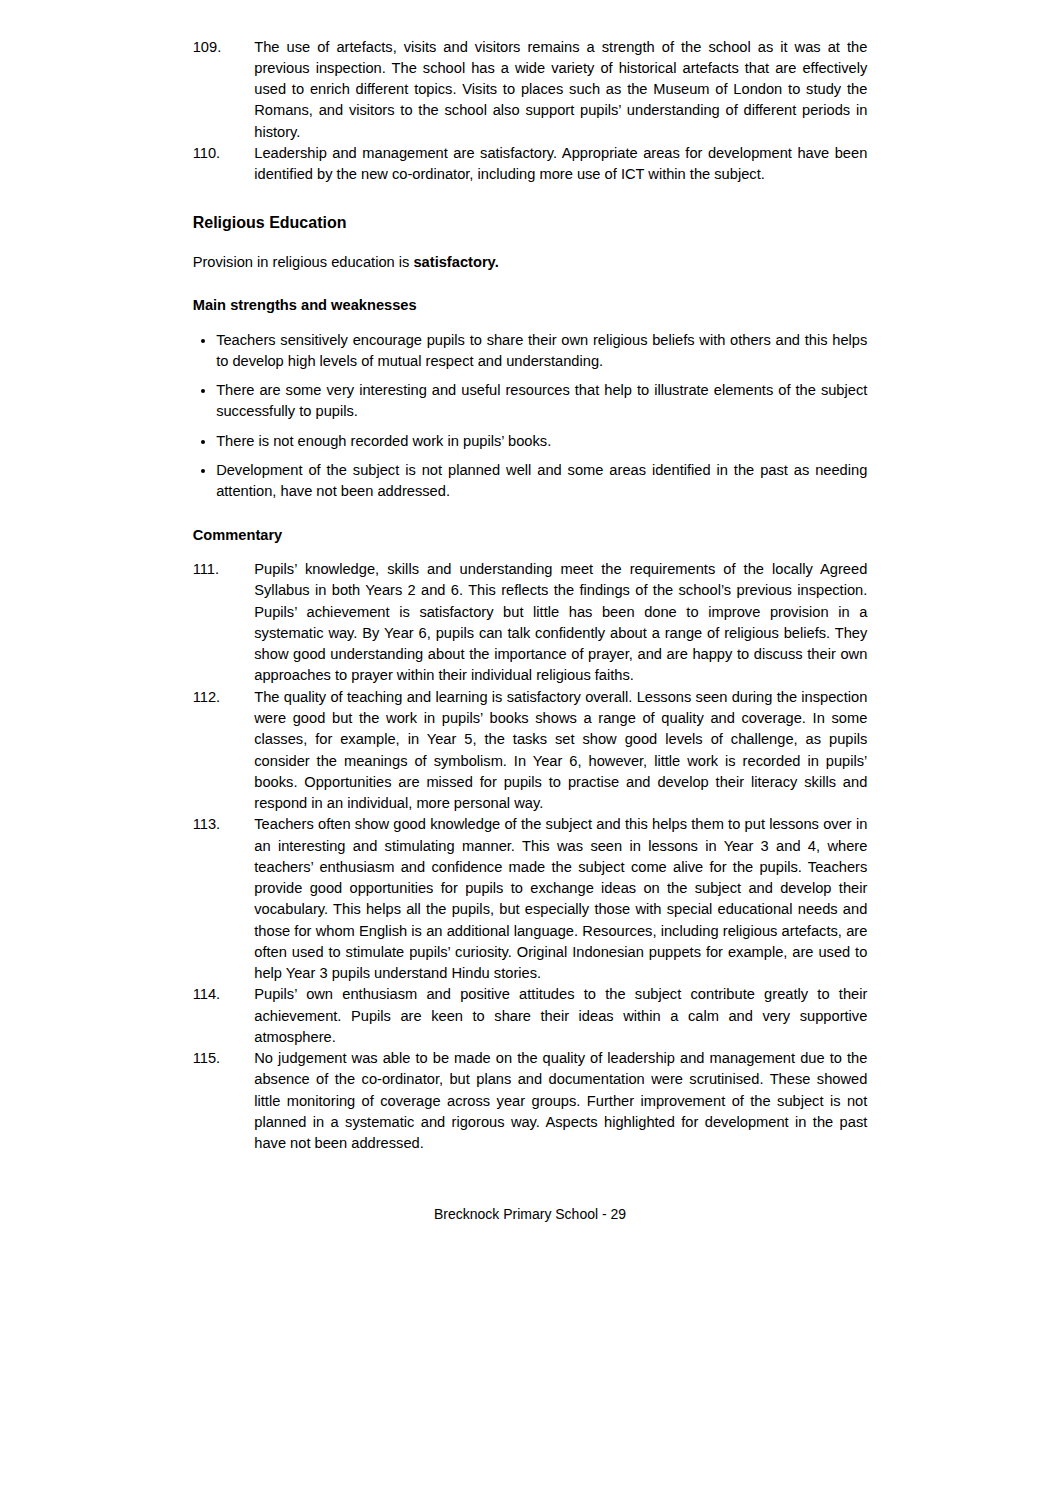109.
The use of artefacts, visits and visitors remains a strength of the school as it was at the previous inspection. The school has a wide variety of historical artefacts that are effectively used to enrich different topics. Visits to places such as the Museum of London to study the Romans, and visitors to the school also support pupils’ understanding of different periods in history.
110.
Leadership and management are satisfactory. Appropriate areas for development have been identified by the new co-ordinator, including more use of ICT within the subject.
Religious Education
Provision in religious education is satisfactory.
Main strengths and weaknesses
Teachers sensitively encourage pupils to share their own religious beliefs with others and this helps to develop high levels of mutual respect and understanding.
There are some very interesting and useful resources that help to illustrate elements of the subject successfully to pupils.
There is not enough recorded work in pupils’ books.
Development of the subject is not planned well and some areas identified in the past as needing attention, have not been addressed.
Commentary
111.
Pupils’ knowledge, skills and understanding meet the requirements of the locally Agreed Syllabus in both Years 2 and 6. This reflects the findings of the school’s previous inspection. Pupils’ achievement is satisfactory but little has been done to improve provision in a systematic way. By Year 6, pupils can talk confidently about a range of religious beliefs. They show good understanding about the importance of prayer, and are happy to discuss their own approaches to prayer within their individual religious faiths.
112.
The quality of teaching and learning is satisfactory overall. Lessons seen during the inspection were good but the work in pupils’ books shows a range of quality and coverage. In some classes, for example, in Year 5, the tasks set show good levels of challenge, as pupils consider the meanings of symbolism. In Year 6, however, little work is recorded in pupils’ books. Opportunities are missed for pupils to practise and develop their literacy skills and respond in an individual, more personal way.
113.
Teachers often show good knowledge of the subject and this helps them to put lessons over in an interesting and stimulating manner. This was seen in lessons in Year 3 and 4, where teachers’ enthusiasm and confidence made the subject come alive for the pupils. Teachers provide good opportunities for pupils to exchange ideas on the subject and develop their vocabulary. This helps all the pupils, but especially those with special educational needs and those for whom English is an additional language. Resources, including religious artefacts, are often used to stimulate pupils’ curiosity. Original Indonesian puppets for example, are used to help Year 3 pupils understand Hindu stories.
114.
Pupils’ own enthusiasm and positive attitudes to the subject contribute greatly to their achievement. Pupils are keen to share their ideas within a calm and very supportive atmosphere.
115.
No judgement was able to be made on the quality of leadership and management due to the absence of the co-ordinator, but plans and documentation were scrutinised. These showed little monitoring of coverage across year groups. Further improvement of the subject is not planned in a systematic and rigorous way. Aspects highlighted for development in the past have not been addressed.
Brecknock Primary School - 29